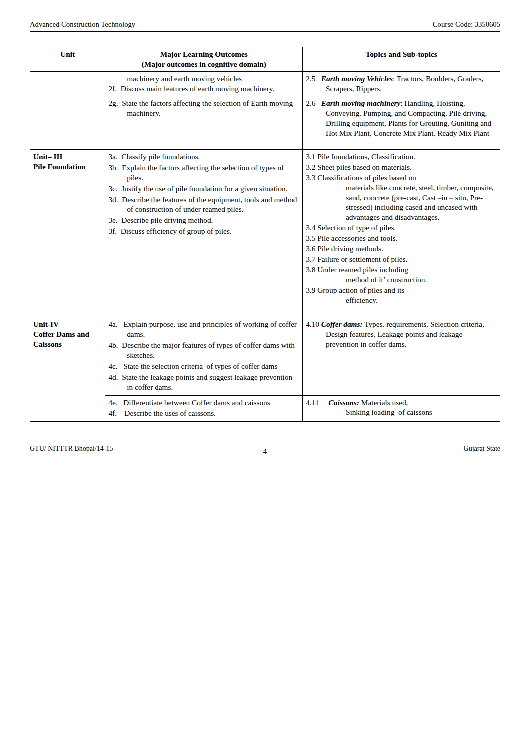Advanced Construction Technology Course Code: 3350605
| Unit | Major Learning Outcomes (Major outcomes in cognitive domain) | Topics and Sub-topics |
| --- | --- | --- |
| | machinery and earth moving vehicles 2f. Discuss main features of earth moving machinery. | 2.5 Earth moving Vehicles : Tractors, Boulders, Graders, Scrapers, Rippers. |
| | 2g. State the factors affecting the selection of Earth moving machinery. | 2.6 Earth moving machinery : Handling, Hoisting, Conveying, Pumping, and Compacting, Pile driving, Drilling equipment, Plants for Grouting, Guniting and Hot Mix Plant, Concrete Mix Plant, Ready Mix Plant |
| Unit– III Pile Foundation | 3a. Classify pile foundations. 3b. Explain the factors affecting the selection of types of piles. 3c. Justify the use of pile foundation for a given situation. 3d. Describe the features of the equipment, tools and method of construction of under reamed piles. 3e. Describe pile driving method. 3f. Discuss efficiency of group of piles. | 3.1 Pile foundations, Classification. 3.2 Sheet piles based on materials. 3.3 Classifications of piles based on materials like concrete, steel, timber, composite, sand, concrete (pre-cast, Cast –in – situ, Pre-stressed) including cased and uncased with advantages and disadvantages. 3.4 Selection of type of piles. 3.5 Pile accessories and tools. 3.6 Pile driving methods. 3.7 Failure or settlement of piles. 3.8 Under reamed piles including method of it’ construction. 3.9 Group action of piles and its efficiency. |
| Unit-IV Coffer Dams and Caissons | 4a. Explain purpose, use and principles of working of coffer dams. 4b. Describe the major features of types of coffer dams with sketches. 4c. State the selection criteria of types of coffer dams 4d. State the leakage points and suggest leakage prevention in coffer dams. | 4.10 Coffer dams: Types, requirements, Selection criteria, Design features, Leakage points and leakage prevention in coffer dams. |
| | 4e. Differentiate between Coffer dams and caissons 4f. Describe the uses of caissons. | 4.11 Caissons: Materials used, Sinking loading of caissons |
GTU/ NITTTR Bhopal/14-15 Gujarat State
4